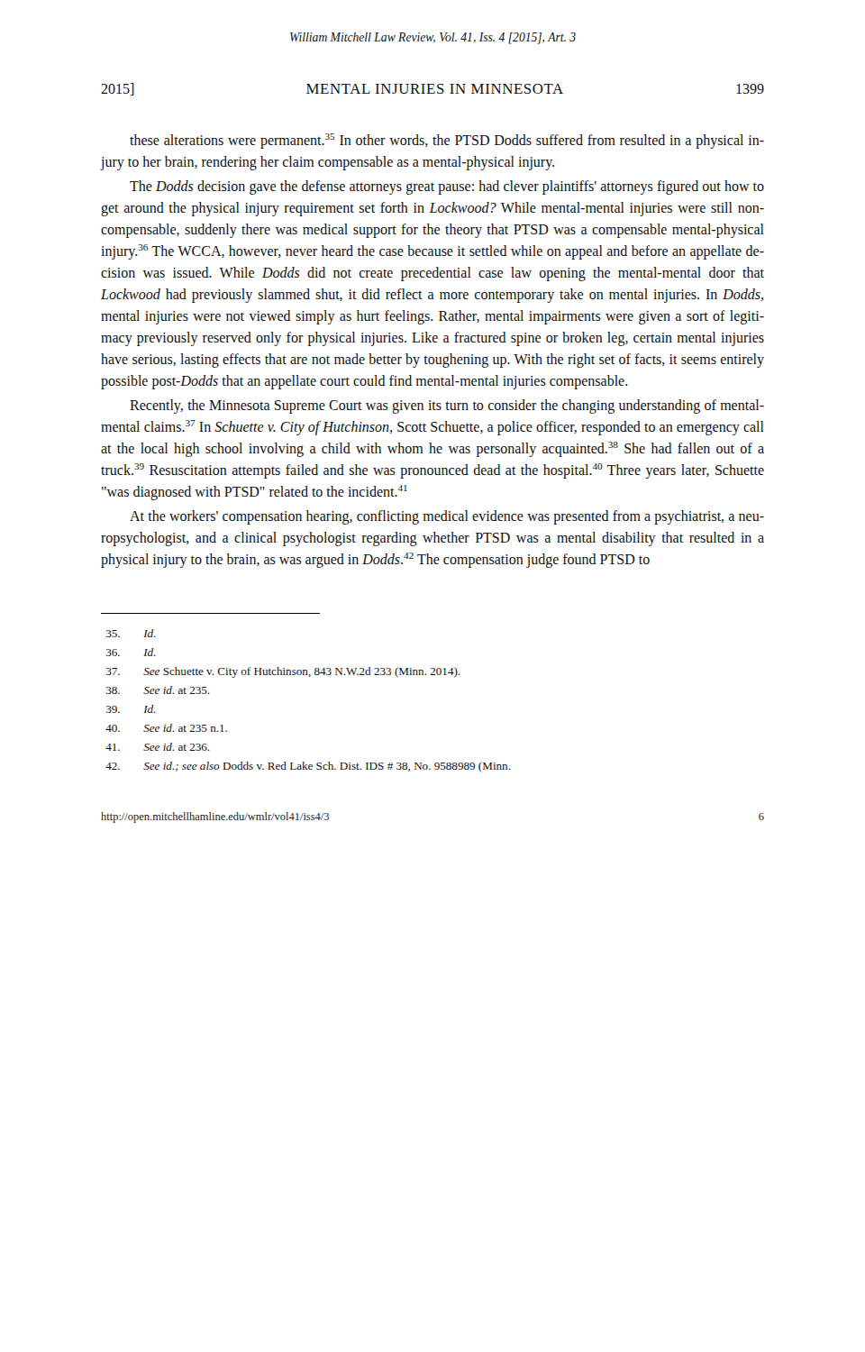William Mitchell Law Review, Vol. 41, Iss. 4 [2015], Art. 3
2015] MENTAL INJURIES IN MINNESOTA 1399
these alterations were permanent.35 In other words, the PTSD Dodds suffered from resulted in a physical injury to her brain, rendering her claim compensable as a mental-physical injury.
The Dodds decision gave the defense attorneys great pause: had clever plaintiffs' attorneys figured out how to get around the physical injury requirement set forth in Lockwood? While mental-mental injuries were still non-compensable, suddenly there was medical support for the theory that PTSD was a compensable mental-physical injury.36 The WCCA, however, never heard the case because it settled while on appeal and before an appellate decision was issued. While Dodds did not create precedential case law opening the mental-mental door that Lockwood had previously slammed shut, it did reflect a more contemporary take on mental injuries. In Dodds, mental injuries were not viewed simply as hurt feelings. Rather, mental impairments were given a sort of legitimacy previously reserved only for physical injuries. Like a fractured spine or broken leg, certain mental injuries have serious, lasting effects that are not made better by toughening up. With the right set of facts, it seems entirely possible post-Dodds that an appellate court could find mental-mental injuries compensable.
Recently, the Minnesota Supreme Court was given its turn to consider the changing understanding of mental-mental claims.37 In Schuette v. City of Hutchinson, Scott Schuette, a police officer, responded to an emergency call at the local high school involving a child with whom he was personally acquainted.38 She had fallen out of a truck.39 Resuscitation attempts failed and she was pronounced dead at the hospital.40 Three years later, Schuette "was diagnosed with PTSD" related to the incident.41
At the workers' compensation hearing, conflicting medical evidence was presented from a psychiatrist, a neuropsychologist, and a clinical psychologist regarding whether PTSD was a mental disability that resulted in a physical injury to the brain, as was argued in Dodds.42 The compensation judge found PTSD to
35. Id.
36. Id.
37. See Schuette v. City of Hutchinson, 843 N.W.2d 233 (Minn. 2014).
38. See id. at 235.
39. Id.
40. See id. at 235 n.1.
41. See id. at 236.
42. See id.; see also Dodds v. Red Lake Sch. Dist. IDS # 38, No. 9588989 (Minn.
http://open.mitchellhamline.edu/wmlr/vol41/iss4/3 6